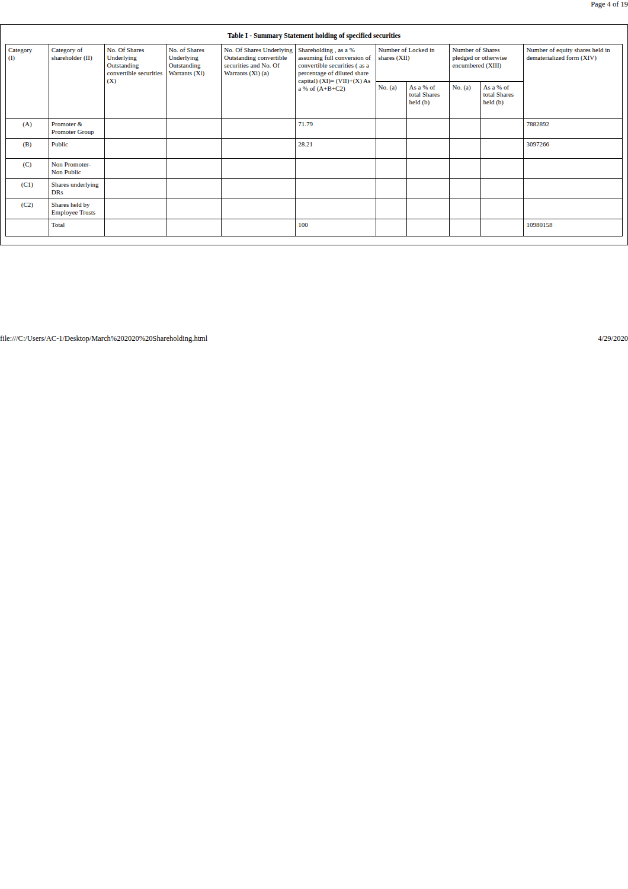Page 4 of 19
Table I - Summary Statement holding of specified securities
| Category (I) | Category of shareholder (II) | No. Of Shares Underlying Outstanding convertible securities (X) | No. of Shares Underlying Outstanding Warrants (Xi) | No. Of Shares Underlying Outstanding convertible securities and No. Of Warrants (Xi) (a) | Shareholding , as a % assuming full conversion of convertible securities ( as a percentage of diluted share capital) (XI)= (VII)+(X) As a % of (A+B+C2) | Number of Locked in shares (XII) | Number of Shares pledged or otherwise encumbered (XIII) | Number of equity shares held in dematerialized form (XIV) |
| --- | --- | --- | --- | --- | --- | --- | --- | --- |
| No. (a) | As a % of total Shares held (b) | No. (a) | As a % of total Shares held (b) |
| (A) | Promoter & Promoter Group | | | | 71.79 | | | | | 7882892 |
| (B) | Public | | | | 28.21 | | | | | 3097266 |
| (C) | Non Promoter- Non Public | | | | | | | | | |
| (C1) | Shares underlying DRs | | | | | | | | | |
| (C2) | Shares held by Employee Trusts | | | | | | | | | |
| | Total | | | | 100 | | | | | 10980158 |
file:///C:/Users/AC-1/Desktop/March%202020%20Shareholding.html
4/29/2020